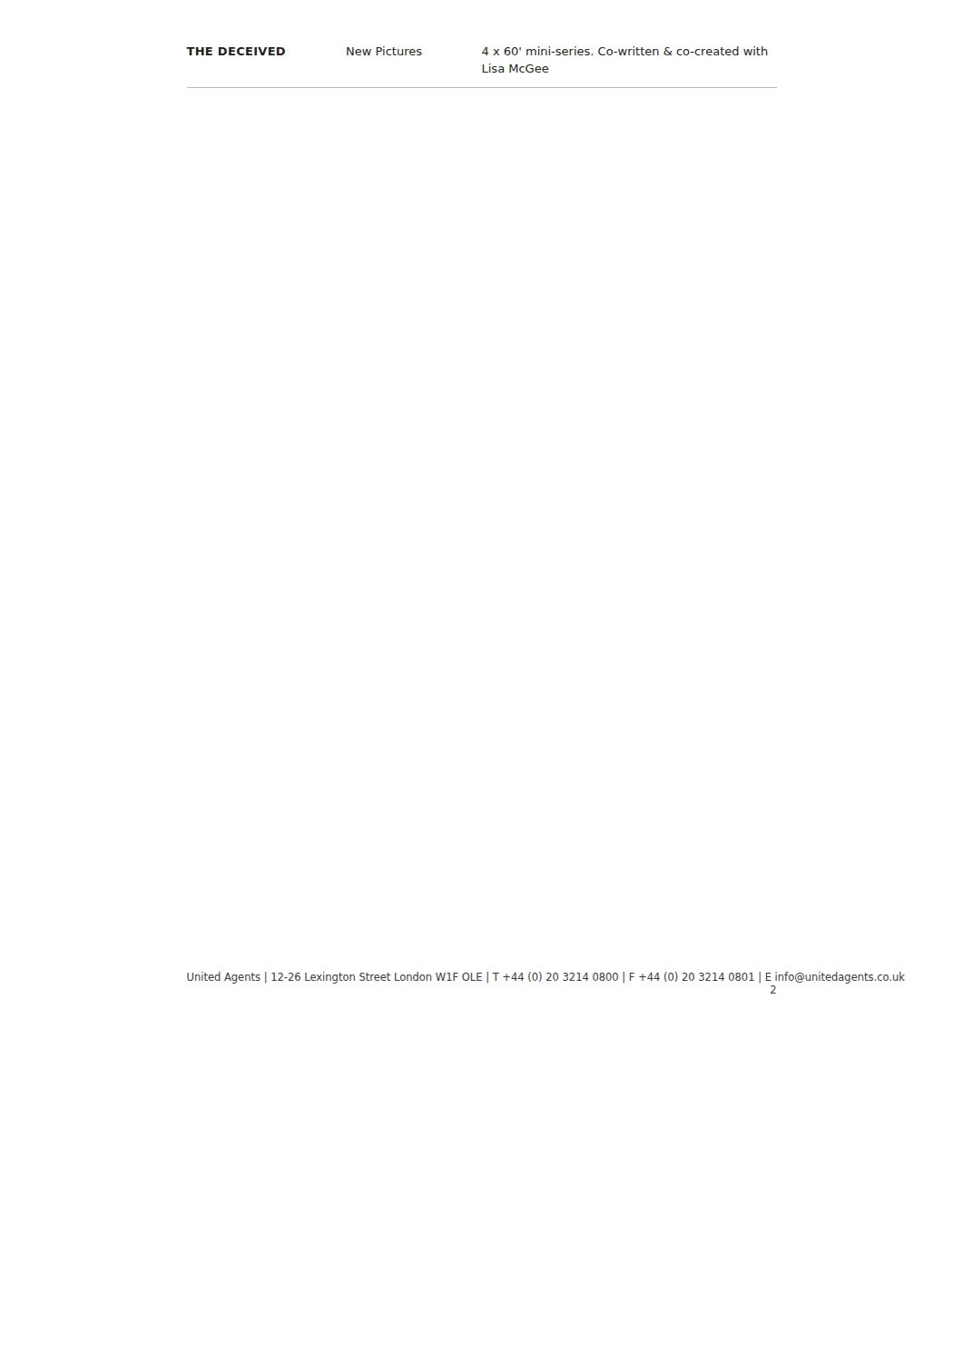| THE DECEIVED | New Pictures | 4 x 60' mini-series. Co-written & co-created with Lisa McGee |
United Agents | 12-26 Lexington Street London W1F OLE | T +44 (0) 20 3214 0800 | F +44 (0) 20 3214 0801 | E info@unitedagents.co.uk2